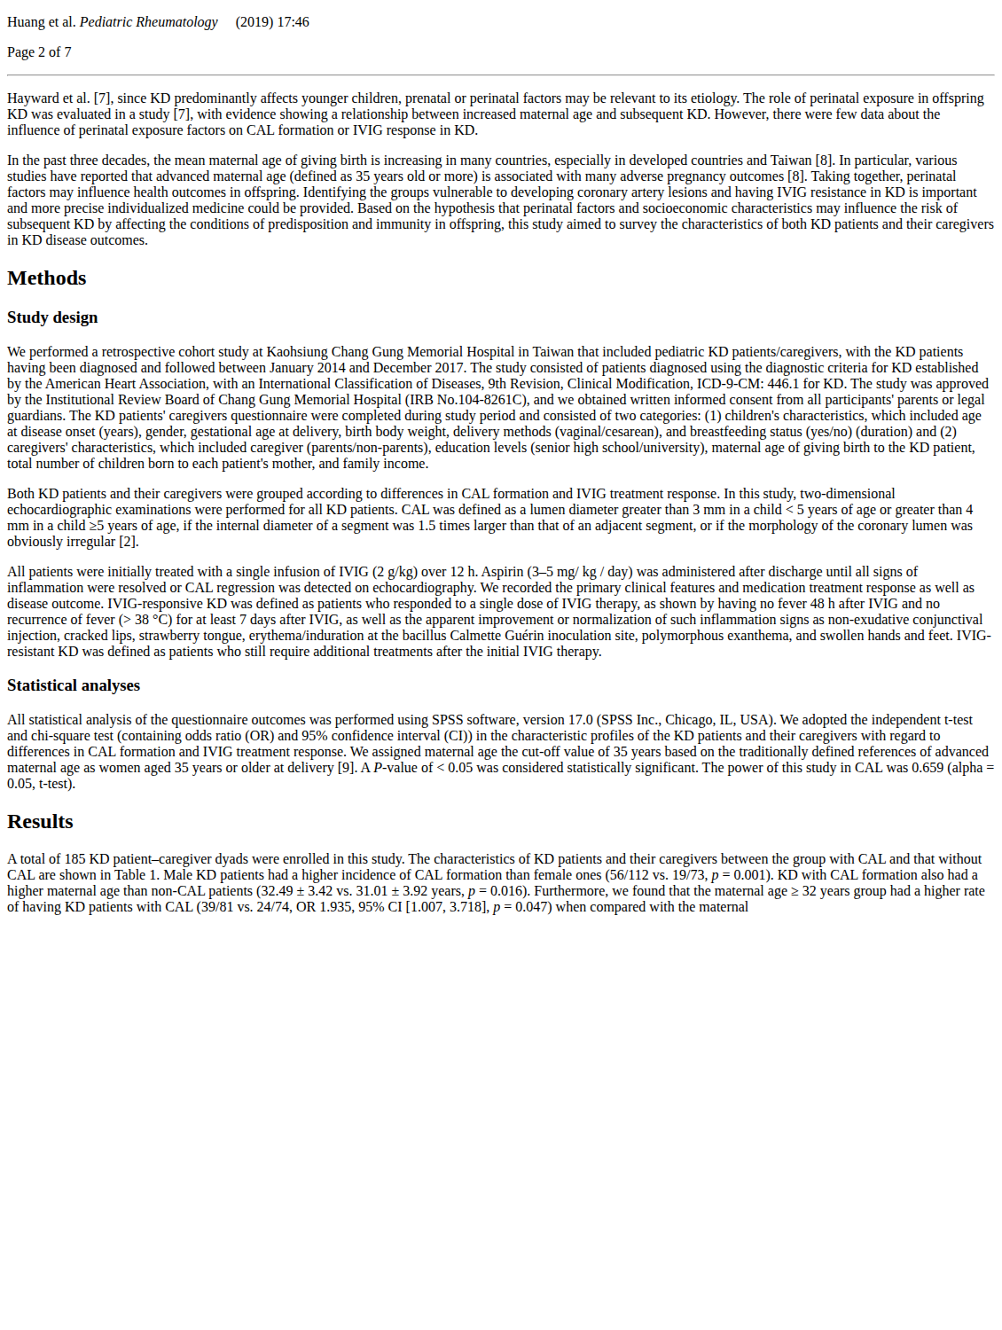Huang et al. Pediatric Rheumatology (2019) 17:46
Page 2 of 7
Hayward et al. [7], since KD predominantly affects younger children, prenatal or perinatal factors may be relevant to its etiology. The role of perinatal exposure in offspring KD was evaluated in a study [7], with evidence showing a relationship between increased maternal age and subsequent KD. However, there were few data about the influence of perinatal exposure factors on CAL formation or IVIG response in KD.
In the past three decades, the mean maternal age of giving birth is increasing in many countries, especially in developed countries and Taiwan [8]. In particular, various studies have reported that advanced maternal age (defined as 35 years old or more) is associated with many adverse pregnancy outcomes [8]. Taking together, perinatal factors may influence health outcomes in offspring. Identifying the groups vulnerable to developing coronary artery lesions and having IVIG resistance in KD is important and more precise individualized medicine could be provided. Based on the hypothesis that perinatal factors and socioeconomic characteristics may influence the risk of subsequent KD by affecting the conditions of predisposition and immunity in offspring, this study aimed to survey the characteristics of both KD patients and their caregivers in KD disease outcomes.
Methods
Study design
We performed a retrospective cohort study at Kaohsiung Chang Gung Memorial Hospital in Taiwan that included pediatric KD patients/caregivers, with the KD patients having been diagnosed and followed between January 2014 and December 2017. The study consisted of patients diagnosed using the diagnostic criteria for KD established by the American Heart Association, with an International Classification of Diseases, 9th Revision, Clinical Modification, ICD-9-CM: 446.1 for KD. The study was approved by the Institutional Review Board of Chang Gung Memorial Hospital (IRB No.104-8261C), and we obtained written informed consent from all participants' parents or legal guardians. The KD patients' caregivers questionnaire were completed during study period and consisted of two categories: (1) children's characteristics, which included age at disease onset (years), gender, gestational age at delivery, birth body weight, delivery methods (vaginal/cesarean), and breastfeeding status (yes/no) (duration) and (2) caregivers' characteristics, which included caregiver (parents/non-parents), education levels (senior high school/university), maternal age of giving birth to the KD patient, total number of children born to each patient's mother, and family income.
Both KD patients and their caregivers were grouped according to differences in CAL formation and IVIG treatment response. In this study, two-dimensional echocardiographic examinations were performed for all KD patients. CAL was defined as a lumen diameter greater than 3 mm in a child < 5 years of age or greater than 4 mm in a child ≥5 years of age, if the internal diameter of a segment was 1.5 times larger than that of an adjacent segment, or if the morphology of the coronary lumen was obviously irregular [2].
All patients were initially treated with a single infusion of IVIG (2 g/kg) over 12 h. Aspirin (3–5 mg/ kg / day) was administered after discharge until all signs of inflammation were resolved or CAL regression was detected on echocardiography. We recorded the primary clinical features and medication treatment response as well as disease outcome. IVIG-responsive KD was defined as patients who responded to a single dose of IVIG therapy, as shown by having no fever 48 h after IVIG and no recurrence of fever (> 38 °C) for at least 7 days after IVIG, as well as the apparent improvement or normalization of such inflammation signs as non-exudative conjunctival injection, cracked lips, strawberry tongue, erythema/induration at the bacillus Calmette Guérin inoculation site, polymorphous exanthema, and swollen hands and feet. IVIG-resistant KD was defined as patients who still require additional treatments after the initial IVIG therapy.
Statistical analyses
All statistical analysis of the questionnaire outcomes was performed using SPSS software, version 17.0 (SPSS Inc., Chicago, IL, USA). We adopted the independent t-test and chi-square test (containing odds ratio (OR) and 95% confidence interval (CI)) in the characteristic profiles of the KD patients and their caregivers with regard to differences in CAL formation and IVIG treatment response. We assigned maternal age the cut-off value of 35 years based on the traditionally defined references of advanced maternal age as women aged 35 years or older at delivery [9]. A P-value of < 0.05 was considered statistically significant. The power of this study in CAL was 0.659 (alpha = 0.05, t-test).
Results
A total of 185 KD patient–caregiver dyads were enrolled in this study. The characteristics of KD patients and their caregivers between the group with CAL and that without CAL are shown in Table 1. Male KD patients had a higher incidence of CAL formation than female ones (56/112 vs. 19/73, p = 0.001). KD with CAL formation also had a higher maternal age than non-CAL patients (32.49 ± 3.42 vs. 31.01 ± 3.92 years, p = 0.016). Furthermore, we found that the maternal age ≥ 32 years group had a higher rate of having KD patients with CAL (39/81 vs. 24/74, OR 1.935, 95% CI [1.007, 3.718], p = 0.047) when compared with the maternal